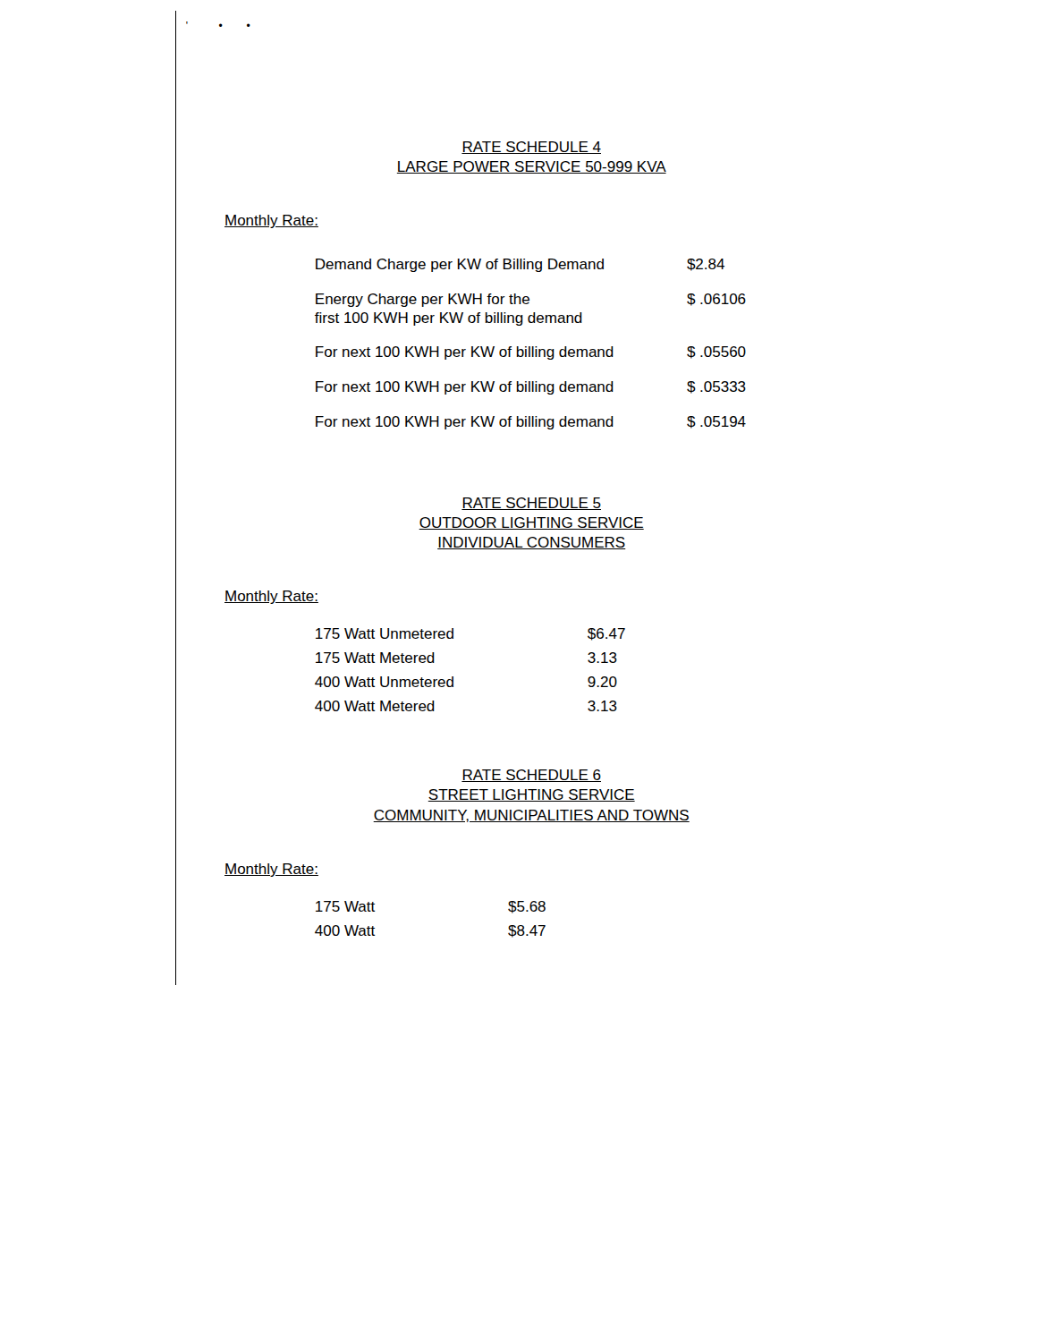' • •
RATE SCHEDULE 4
LARGE POWER SERVICE 50-999 KVA
Monthly Rate:
| Demand Charge per KW of Billing Demand | $2.84 |
| Energy Charge per KWH for the first 100 KWH per KW of billing demand | $ .06106 |
| For next 100 KWH per KW of billing demand | $ .05560 |
| For next 100 KWH per KW of billing demand | $ .05333 |
| For next 100 KWH per KW of billing demand | $ .05194 |
RATE SCHEDULE 5
OUTDOOR LIGHTING SERVICE
INDIVIDUAL CONSUMERS
Monthly Rate:
| 175 Watt Unmetered | $6.47 |
| 175 Watt Metered | 3.13 |
| 400 Watt Unmetered | 9.20 |
| 400 Watt Metered | 3.13 |
RATE SCHEDULE 6
STREET LIGHTING SERVICE
COMMUNITY, MUNICIPALITIES AND TOWNS
Monthly Rate:
| 175 Watt | $5.68 |
| 400 Watt | $8.47 |